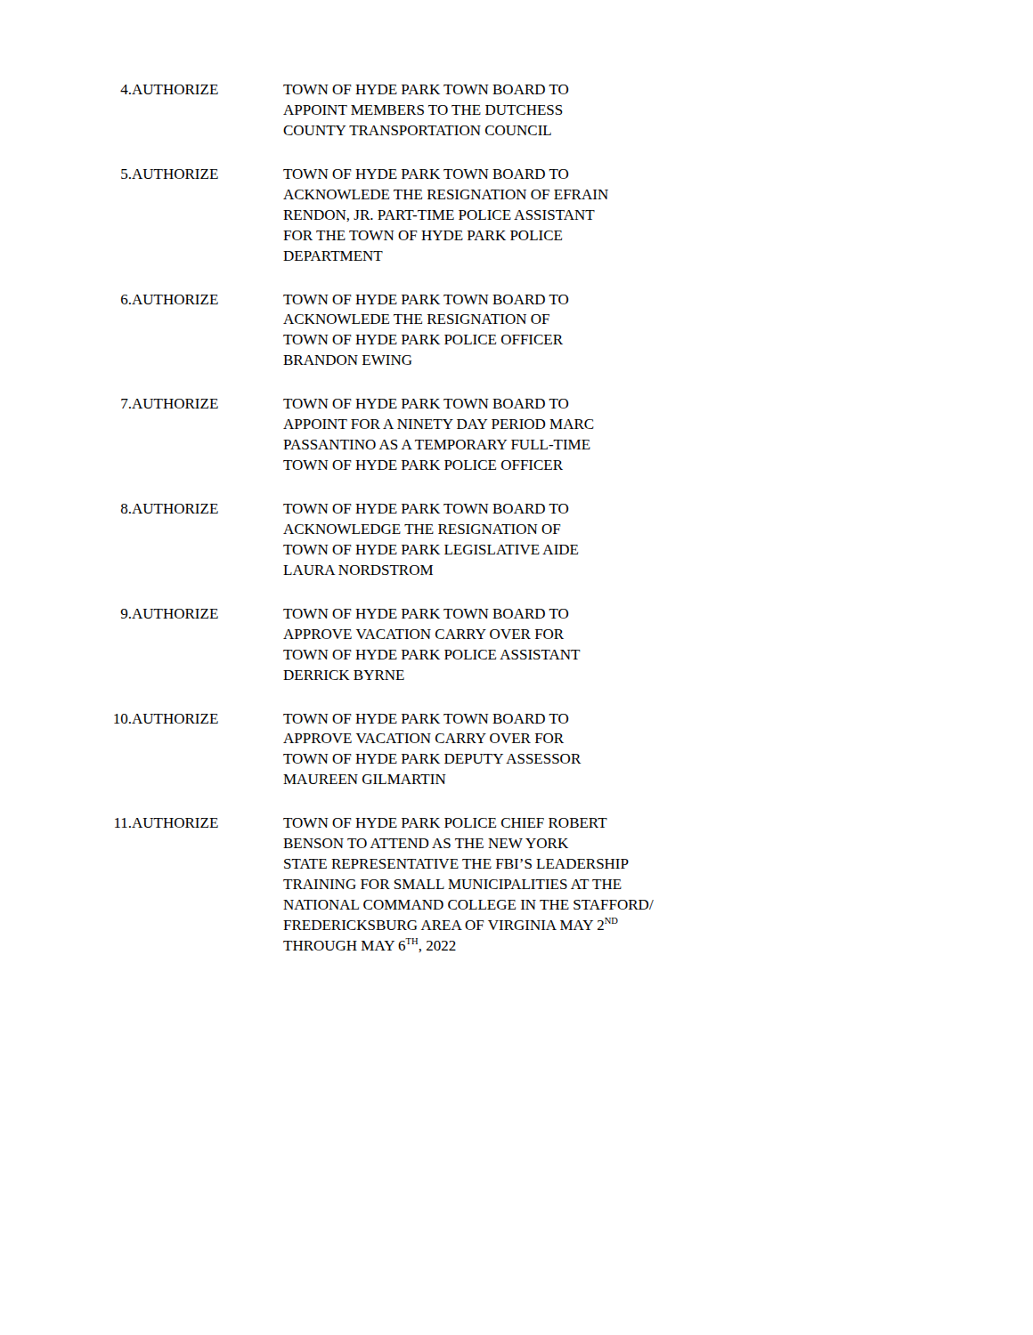| 4. | AUTHORIZE | TOWN OF HYDE PARK TOWN BOARD TO APPOINT MEMBERS TO THE DUTCHESS COUNTY TRANSPORTATION COUNCIL |
| 5. | AUTHORIZE | TOWN OF HYDE PARK TOWN BOARD TO ACKNOWLEDE THE RESIGNATION OF EFRAIN RENDON, JR. PART-TIME POLICE ASSISTANT FOR THE TOWN OF HYDE PARK POLICE DEPARTMENT |
| 6. | AUTHORIZE | TOWN OF HYDE PARK TOWN BOARD TO ACKNOWLEDE THE RESIGNATION OF TOWN OF HYDE PARK POLICE OFFICER BRANDON EWING |
| 7. | AUTHORIZE | TOWN OF HYDE PARK TOWN BOARD TO APPOINT FOR A NINETY DAY PERIOD MARC PASSANTINO AS A TEMPORARY FULL-TIME TOWN OF HYDE PARK POLICE OFFICER |
| 8. | AUTHORIZE | TOWN OF HYDE PARK TOWN BOARD TO ACKNOWLEDGE THE RESIGNATION OF TOWN OF HYDE PARK LEGISLATIVE AIDE LAURA NORDSTROM |
| 9. | AUTHORIZE | TOWN OF HYDE PARK TOWN BOARD TO APPROVE VACATION CARRY OVER FOR TOWN OF HYDE PARK POLICE ASSISTANT DERRICK BYRNE |
| 10. | AUTHORIZE | TOWN OF HYDE PARK TOWN BOARD TO APPROVE VACATION CARRY OVER FOR TOWN OF HYDE PARK DEPUTY ASSESSOR MAUREEN GILMARTIN |
| 11. | AUTHORIZE | TOWN OF HYDE PARK POLICE CHIEF ROBERT BENSON TO ATTEND AS THE NEW YORK STATE REPRESENTATIVE THE FBI’S LEADERSHIP TRAINING FOR SMALL MUNICIPALITIES AT THE NATIONAL COMMAND COLLEGE IN THE STAFFORD/ FREDERICKSBURG AREA OF VIRGINIA MAY 2 ND THROUGH MAY 6 TH , 2022 |